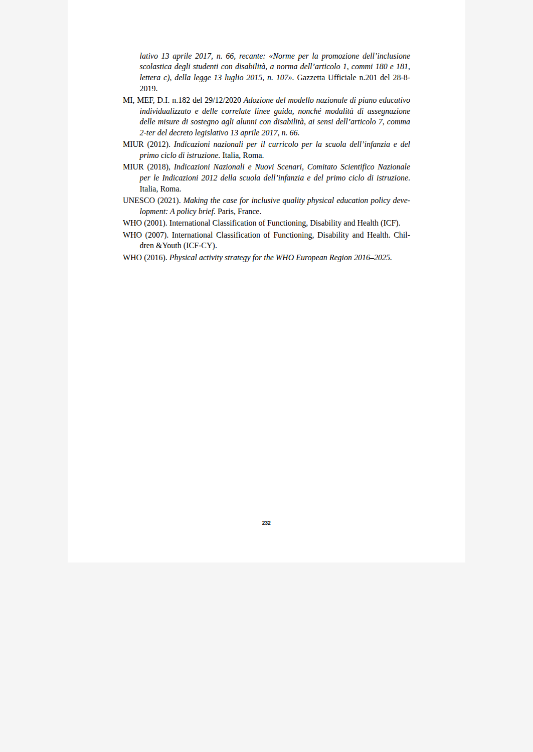lativo 13 aprile 2017, n. 66, recante: «Norme per la promozione dell’inclusione scolastica degli studenti con disabilità, a norma dell’articolo 1, commi 180 e 181, lettera c), della legge 13 luglio 2015, n. 107». Gazzetta Ufficiale n.201 del 28-8-2019.
MI, MEF, D.I. n.182 del 29/12/2020 Adozione del modello nazionale di piano educativo individualizzato e delle correlate linee guida, nonché modalità di assegnazione delle misure di sostegno agli alunni con disabilità, ai sensi dell’articolo 7, comma 2-ter del decreto legislativo 13 aprile 2017, n. 66.
MIUR (2012). Indicazioni nazionali per il curricolo per la scuola dell’infanzia e del primo ciclo di istruzione. Italia, Roma.
MIUR (2018), Indicazioni Nazionali e Nuovi Scenari, Comitato Scientifico Nazionale per le Indicazioni 2012 della scuola dell’infanzia e del primo ciclo di istruzione. Italia, Roma.
UNESCO (2021). Making the case for inclusive quality physical education policy development: A policy brief. Paris, France.
WHO (2001). International Classification of Functioning, Disability and Health (ICF).
WHO (2007). International Classification of Functioning, Disability and Health. Children &Youth (ICF-CY).
WHO (2016). Physical activity strategy for the WHO European Region 2016–2025.
232